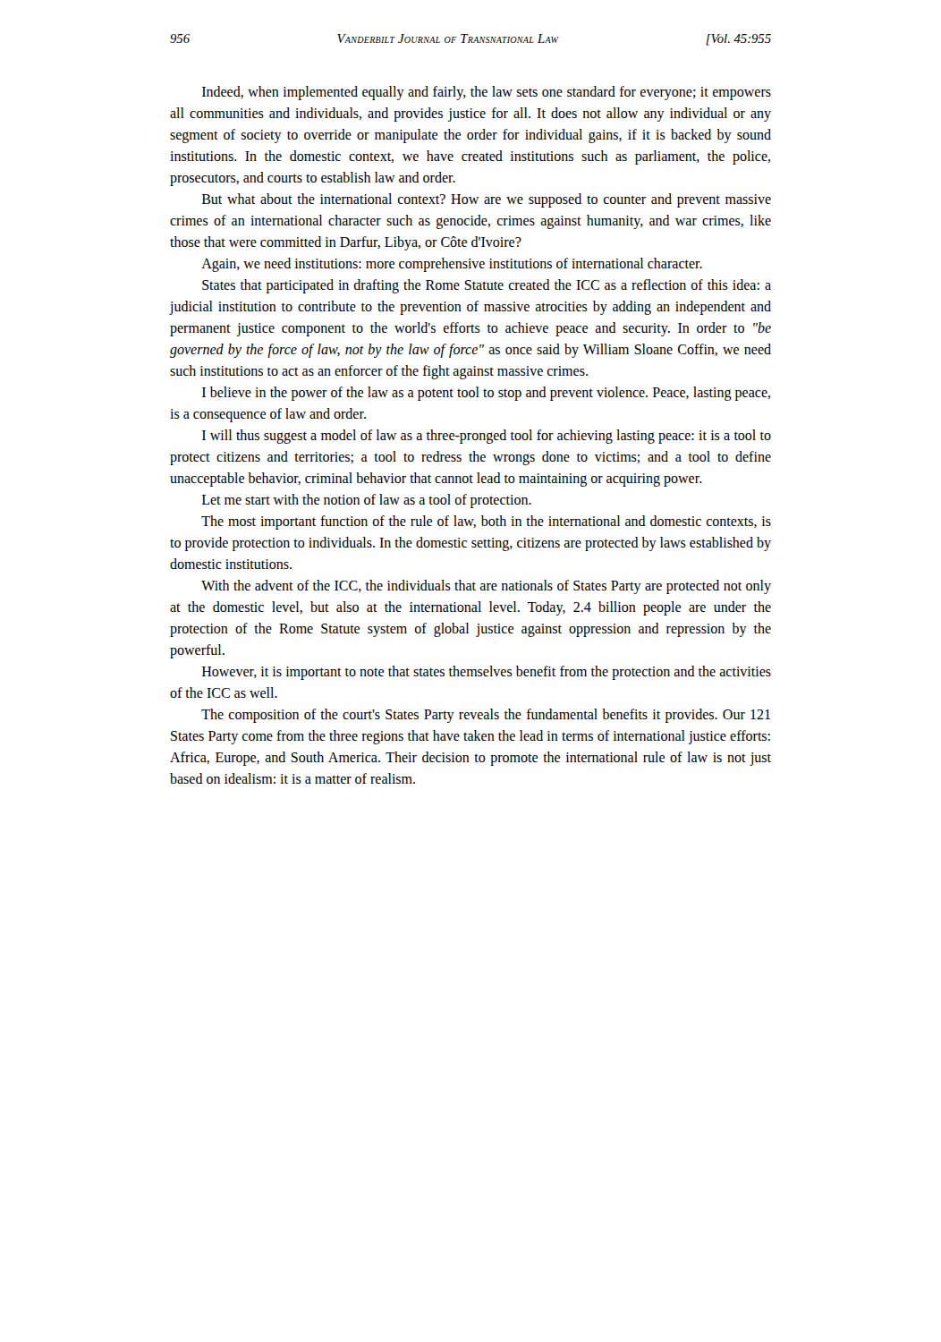956 Vanderbilt Journal of Transnational Law [Vol. 45:955
Indeed, when implemented equally and fairly, the law sets one standard for everyone; it empowers all communities and individuals, and provides justice for all. It does not allow any individual or any segment of society to override or manipulate the order for individual gains, if it is backed by sound institutions. In the domestic context, we have created institutions such as parliament, the police, prosecutors, and courts to establish law and order.
But what about the international context? How are we supposed to counter and prevent massive crimes of an international character such as genocide, crimes against humanity, and war crimes, like those that were committed in Darfur, Libya, or Côte d'Ivoire?
Again, we need institutions: more comprehensive institutions of international character.
States that participated in drafting the Rome Statute created the ICC as a reflection of this idea: a judicial institution to contribute to the prevention of massive atrocities by adding an independent and permanent justice component to the world's efforts to achieve peace and security. In order to "be governed by the force of law, not by the law of force" as once said by William Sloane Coffin, we need such institutions to act as an enforcer of the fight against massive crimes.
I believe in the power of the law as a potent tool to stop and prevent violence. Peace, lasting peace, is a consequence of law and order.
I will thus suggest a model of law as a three-pronged tool for achieving lasting peace: it is a tool to protect citizens and territories; a tool to redress the wrongs done to victims; and a tool to define unacceptable behavior, criminal behavior that cannot lead to maintaining or acquiring power.
Let me start with the notion of law as a tool of protection.
The most important function of the rule of law, both in the international and domestic contexts, is to provide protection to individuals. In the domestic setting, citizens are protected by laws established by domestic institutions.
With the advent of the ICC, the individuals that are nationals of States Party are protected not only at the domestic level, but also at the international level. Today, 2.4 billion people are under the protection of the Rome Statute system of global justice against oppression and repression by the powerful.
However, it is important to note that states themselves benefit from the protection and the activities of the ICC as well.
The composition of the court's States Party reveals the fundamental benefits it provides. Our 121 States Party come from the three regions that have taken the lead in terms of international justice efforts: Africa, Europe, and South America. Their decision to promote the international rule of law is not just based on idealism: it is a matter of realism.